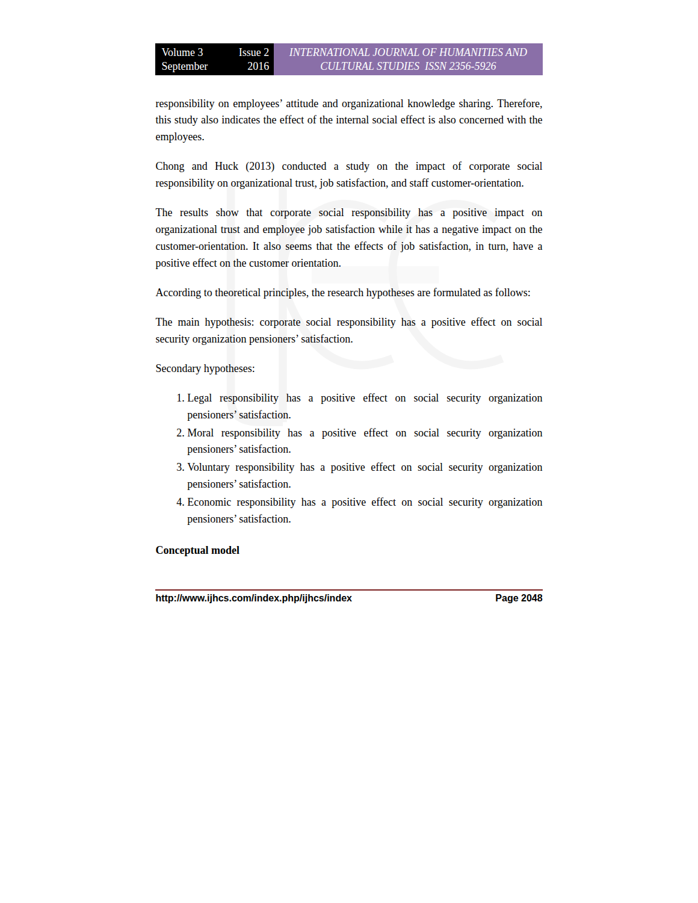Volume 3 Issue 2
September 2016
INTERNATIONAL JOURNAL OF HUMANITIES AND
CULTURAL STUDIES ISSN 2356-5926
responsibility on employees’ attitude and organizational knowledge sharing. Therefore, this study also indicates the effect of the internal social effect is also concerned with the employees.
Chong and Huck (2013) conducted a study on the impact of corporate social responsibility on organizational trust, job satisfaction, and staff customer-orientation.
The results show that corporate social responsibility has a positive impact on organizational trust and employee job satisfaction while it has a negative impact on the customer-orientation. It also seems that the effects of job satisfaction, in turn, have a positive effect on the customer orientation.
According to theoretical principles, the research hypotheses are formulated as follows:
The main hypothesis: corporate social responsibility has a positive effect on social security organization pensioners’ satisfaction.
Secondary hypotheses:
Legal responsibility has a positive effect on social security organization pensioners’ satisfaction.
Moral responsibility has a positive effect on social security organization pensioners’ satisfaction.
Voluntary responsibility has a positive effect on social security organization pensioners’ satisfaction.
Economic responsibility has a positive effect on social security organization pensioners’ satisfaction.
Conceptual model
http://www.ijhcs.com/index.php/ijhcs/index Page 2048